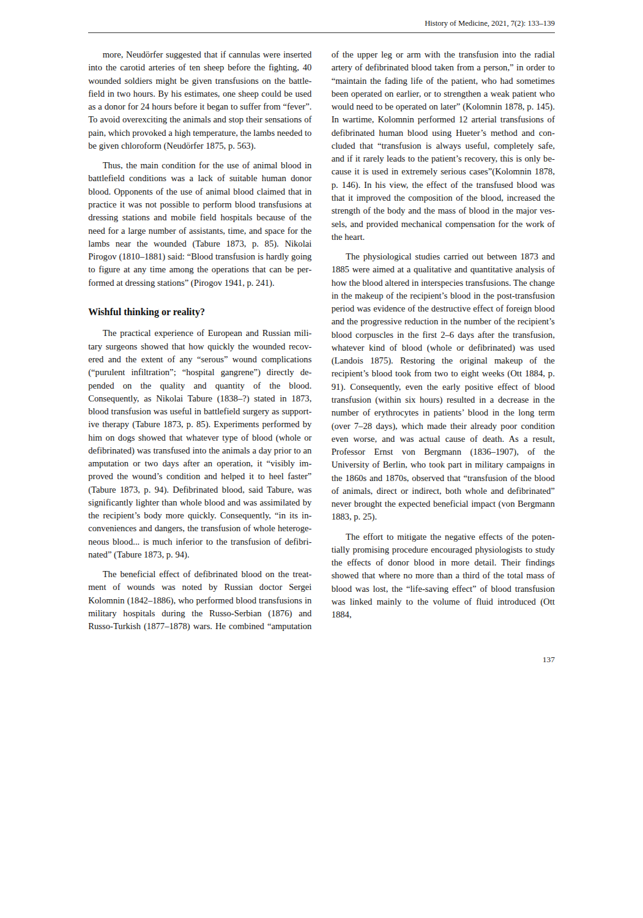History of Medicine, 2021, 7(2): 133–139
more, Neudörfer suggested that if cannulas were inserted into the carotid arteries of ten sheep before the fighting, 40 wounded soldiers might be given transfusions on the battlefield in two hours. By his estimates, one sheep could be used as a donor for 24 hours before it began to suffer from “fever”. To avoid overexciting the animals and stop their sensations of pain, which provoked a high temperature, the lambs needed to be given chloroform (Neudörfer 1875, p. 563).
Thus, the main condition for the use of animal blood in battlefield conditions was a lack of suitable human donor blood. Opponents of the use of animal blood claimed that in practice it was not possible to perform blood transfusions at dressing stations and mobile field hospitals because of the need for a large number of assistants, time, and space for the lambs near the wounded (Tabure 1873, p. 85). Nikolai Pirogov (1810–1881) said: “Blood transfusion is hardly going to figure at any time among the operations that can be performed at dressing stations” (Pirogov 1941, p. 241).
Wishful thinking or reality?
The practical experience of European and Russian military surgeons showed that how quickly the wounded recovered and the extent of any “serous” wound complications (“purulent infiltration”; “hospital gangrene”) directly depended on the quality and quantity of the blood. Consequently, as Nikolai Tabure (1838–?) stated in 1873, blood transfusion was useful in battlefield surgery as supportive therapy (Tabure 1873, p. 85). Experiments performed by him on dogs showed that whatever type of blood (whole or defibrinated) was transfused into the animals a day prior to an amputation or two days after an operation, it “visibly improved the wound’s condition and helped it to heel faster” (Tabure 1873, p. 94). Defibrinated blood, said Tabure, was significantly lighter than whole blood and was assimilated by the recipient’s body more quickly. Consequently, “in its inconveniences and dangers, the transfusion of whole heterogeneous blood... is much inferior to the transfusion of defibrinated” (Tabure 1873, p. 94).
The beneficial effect of defibrinated blood on the treatment of wounds was noted by Russian doctor Sergei Kolomnin (1842–1886), who performed blood transfusions in military hospitals during the Russo-Serbian (1876) and Russo-Turkish (1877–1878) wars. He combined “amputation of the upper leg or arm with the transfusion into the radial artery of defibrinated blood taken from a person,” in order to “maintain the fading life of the patient, who had sometimes been operated on earlier, or to strengthen a weak patient who would need to be operated on later” (Kolomnin 1878, p. 145). In wartime, Kolomnin performed 12 arterial transfusions of defibrinated human blood using Hueter’s method and concluded that “transfusion is always useful, completely safe, and if it rarely leads to the patient’s recovery, this is only because it is used in extremely serious cases”(Kolomnin 1878, p. 146). In his view, the effect of the transfused blood was that it improved the composition of the blood, increased the strength of the body and the mass of blood in the major vessels, and provided mechanical compensation for the work of the heart.
The physiological studies carried out between 1873 and 1885 were aimed at a qualitative and quantitative analysis of how the blood altered in interspecies transfusions. The change in the makeup of the recipient’s blood in the post-transfusion period was evidence of the destructive effect of foreign blood and the progressive reduction in the number of the recipient’s blood corpuscles in the first 2–6 days after the transfusion, whatever kind of blood (whole or defibrinated) was used (Landois 1875). Restoring the original makeup of the recipient’s blood took from two to eight weeks (Ott 1884, p. 91). Consequently, even the early positive effect of blood transfusion (within six hours) resulted in a decrease in the number of erythrocytes in patients’ blood in the long term (over 7–28 days), which made their already poor condition even worse, and was actual cause of death. As a result, Professor Ernst von Bergmann (1836–1907), of the University of Berlin, who took part in military campaigns in the 1860s and 1870s, observed that “transfusion of the blood of animals, direct or indirect, both whole and defibrinated” never brought the expected beneficial impact (von Bergmann 1883, p. 25).
The effort to mitigate the negative effects of the potentially promising procedure encouraged physiologists to study the effects of donor blood in more detail. Their findings showed that where no more than a third of the total mass of blood was lost, the “life-saving effect” of blood transfusion was linked mainly to the volume of fluid introduced (Ott 1884,
137